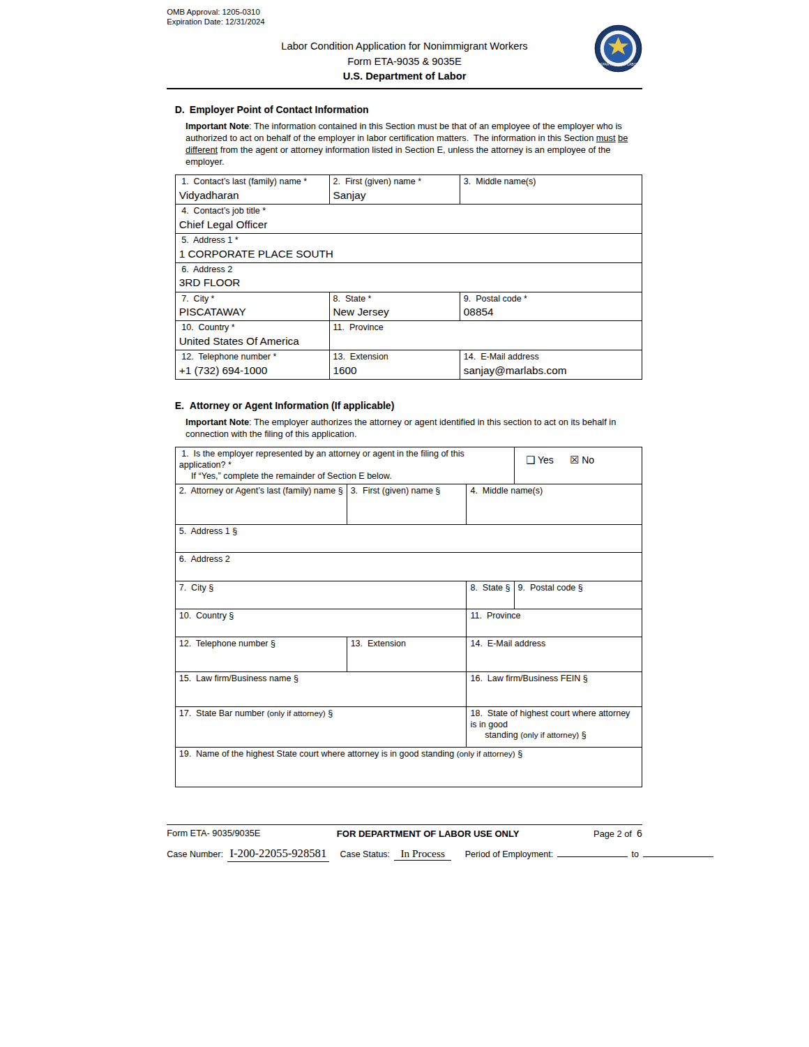OMB Approval: 1205-0310
Expiration Date: 12/31/2024
DEPARTMENT OF LABOR
Labor Condition Application for Nonimmigrant Workers
Form ETA-9035 & 9035E
U.S. Department of Labor
D. Employer Point of Contact Information
Important Note: The information contained in this Section must be that of an employee of the employer who is authorized to act on behalf of the employer in labor certification matters. The information in this Section must be different from the agent or attorney information listed in Section E, unless the attorney is an employee of the employer.
| 1. Contact’s last (family) name * Vidyadharan | 2. First (given) name * Sanjay | 3. Middle name(s) |
| 4. Contact’s job title * Chief Legal Officer |
| 5. Address 1 * 1 CORPORATE PLACE SOUTH |
| 6. Address 2 3RD FLOOR |
| 7. City * PISCATAWAY | 8. State * New Jersey | 9. Postal code * 08854 |
| 10. Country * United States Of America | 11. Province |
| 12. Telephone number * +1 (732) 694-1000 | 13. Extension 1600 | 14. E-Mail address sanjay@marlabs.com |
E. Attorney or Agent Information (If applicable)
Important Note: The employer authorizes the attorney or agent identified in this section to act on its behalf in connection with the filing of this application.
| 1. Is the employer represented by an attorney or agent in the filing of this application? * If “Yes,” complete the remainder of Section E below. | ❑ Yes ☒ No |
| 2. Attorney or Agent’s last (family) name § | 3. First (given) name § | 4. Middle name(s) |
| 5. Address 1 § |
| 6. Address 2 |
| 7. City § | 8. State § | 9. Postal code § |
| 10. Country § | 11. Province |
| 12. Telephone number § | 13. Extension | 14. E-Mail address |
| 15. Law firm/Business name § | 16. Law firm/Business FEIN § |
| 17. State Bar number (only if attorney) § | 18. State of highest court where attorney is in good standing (only if attorney) § |
| 19. Name of the highest State court where attorney is in good standing (only if attorney) § |
Form ETA- 9035/9035E
FOR DEPARTMENT OF LABOR USE ONLY
Page 2 of 6
Case Number: I-200-22055-928581 Case Status: In Process Period of Employment: to